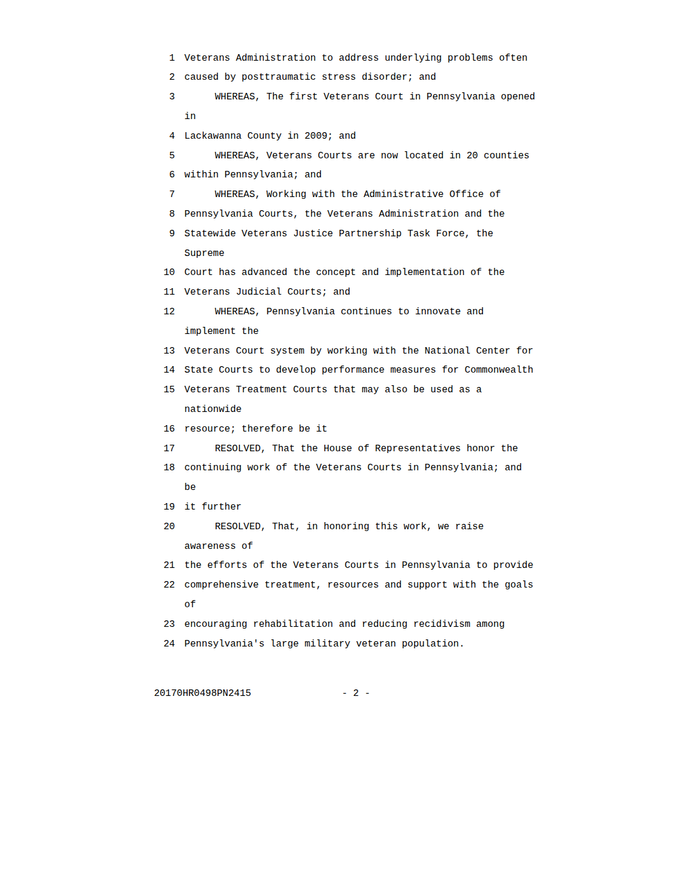Veterans Administration to address underlying problems often
caused by posttraumatic stress disorder; and
WHEREAS, The first Veterans Court in Pennsylvania opened in
Lackawanna County in 2009; and
WHEREAS, Veterans Courts are now located in 20 counties
within Pennsylvania; and
WHEREAS, Working with the Administrative Office of
Pennsylvania Courts, the Veterans Administration and the
Statewide Veterans Justice Partnership Task Force, the Supreme
Court has advanced the concept and implementation of the
Veterans Judicial Courts; and
WHEREAS, Pennsylvania continues to innovate and implement the
Veterans Court system by working with the National Center for
State Courts to develop performance measures for Commonwealth
Veterans Treatment Courts that may also be used as a nationwide
resource; therefore be it
RESOLVED, That the House of Representatives honor the
continuing work of the Veterans Courts in Pennsylvania; and be
it further
RESOLVED, That, in honoring this work, we raise awareness of
the efforts of the Veterans Courts in Pennsylvania to provide
comprehensive treatment, resources and support with the goals of
encouraging rehabilitation and reducing recidivism among
Pennsylvania's large military veteran population.
20170HR0498PN2415 - 2 -